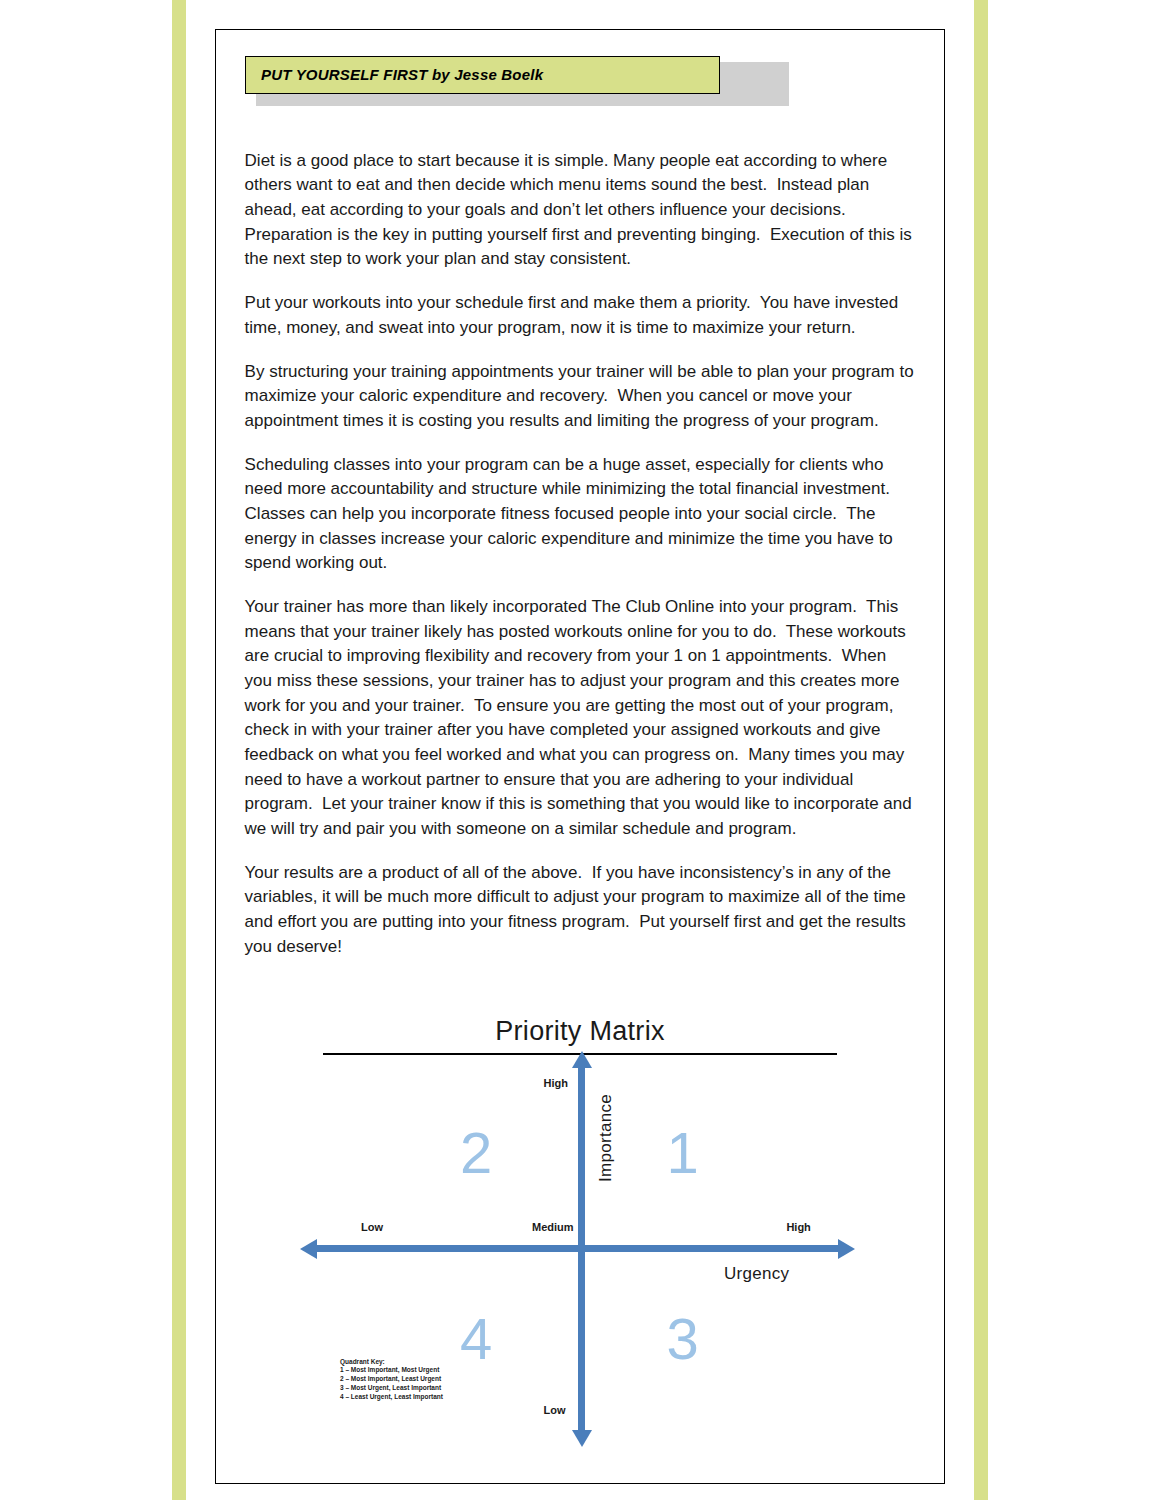PUT YOURSELF FIRST by Jesse Boelk
Diet is a good place to start because it is simple. Many people eat according to where others want to eat and then decide which menu items sound the best. Instead plan ahead, eat according to your goals and don’t let others influence your decisions. Preparation is the key in putting yourself first and preventing binging. Execution of this is the next step to work your plan and stay consistent.
Put your workouts into your schedule first and make them a priority. You have invested time, money, and sweat into your program, now it is time to maximize your return.
By structuring your training appointments your trainer will be able to plan your program to maximize your caloric expenditure and recovery. When you cancel or move your appointment times it is costing you results and limiting the progress of your program.
Scheduling classes into your program can be a huge asset, especially for clients who need more accountability and structure while minimizing the total financial investment. Classes can help you incorporate fitness focused people into your social circle. The energy in classes increase your caloric expenditure and minimize the time you have to spend working out.
Your trainer has more than likely incorporated The Club Online into your program. This means that your trainer likely has posted workouts online for you to do. These workouts are crucial to improving flexibility and recovery from your 1 on 1 appointments. When you miss these sessions, your trainer has to adjust your program and this creates more work for you and your trainer. To ensure you are getting the most out of your program, check in with your trainer after you have completed your assigned workouts and give feedback on what you feel worked and what you can progress on. Many times you may need to have a workout partner to ensure that you are adhering to your individual program. Let your trainer know if this is something that you would like to incorporate and we will try and pair you with someone on a similar schedule and program.
Your results are a product of all of the above. If you have inconsistency’s in any of the variables, it will be much more difficult to adjust your program to maximize all of the time and effort you are putting into your fitness program. Put yourself first and get the results you deserve!
Priority Matrix
2
1
4
3
High
Low
Low
Medium
High
Importance
Urgency
Quadrant Key:
1 – Most Important, Most Urgent
2 – Most Important, Least Urgent
3 – Most Urgent, Least Important
4 – Least Urgent, Least Important